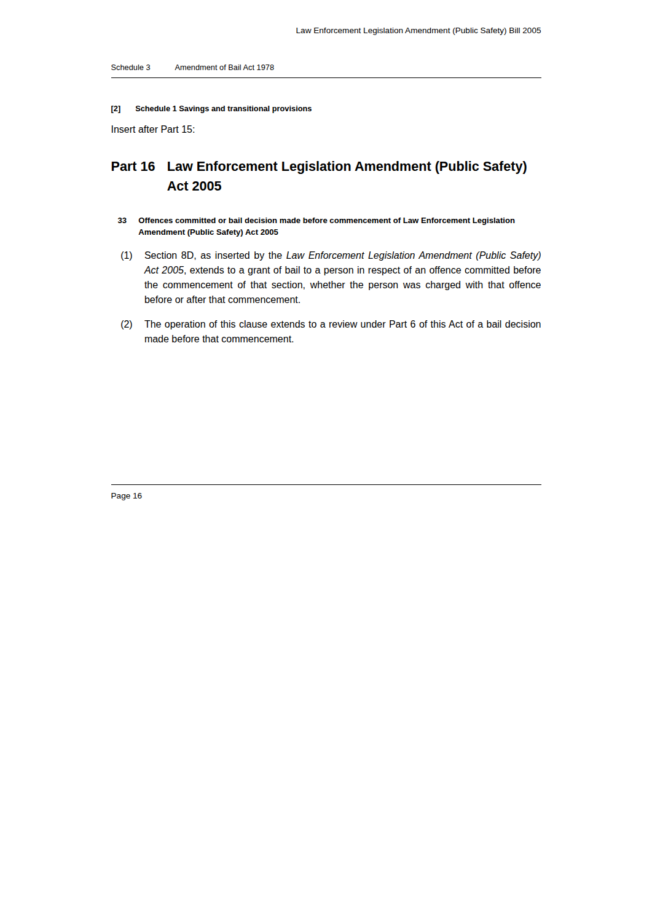Law Enforcement Legislation Amendment (Public Safety) Bill 2005
Schedule 3 Amendment of Bail Act 1978
[2] Schedule 1 Savings and transitional provisions
Insert after Part 15:
Part 16 Law Enforcement Legislation Amendment (Public Safety) Act 2005
33 Offences committed or bail decision made before commencement of Law Enforcement Legislation Amendment (Public Safety) Act 2005
(1)
Section 8D, as inserted by the Law Enforcement Legislation Amendment (Public Safety) Act 2005, extends to a grant of bail to a person in respect of an offence committed before the commencement of that section, whether the person was charged with that offence before or after that commencement.
(2)
The operation of this clause extends to a review under Part 6 of this Act of a bail decision made before that commencement.
Page 16